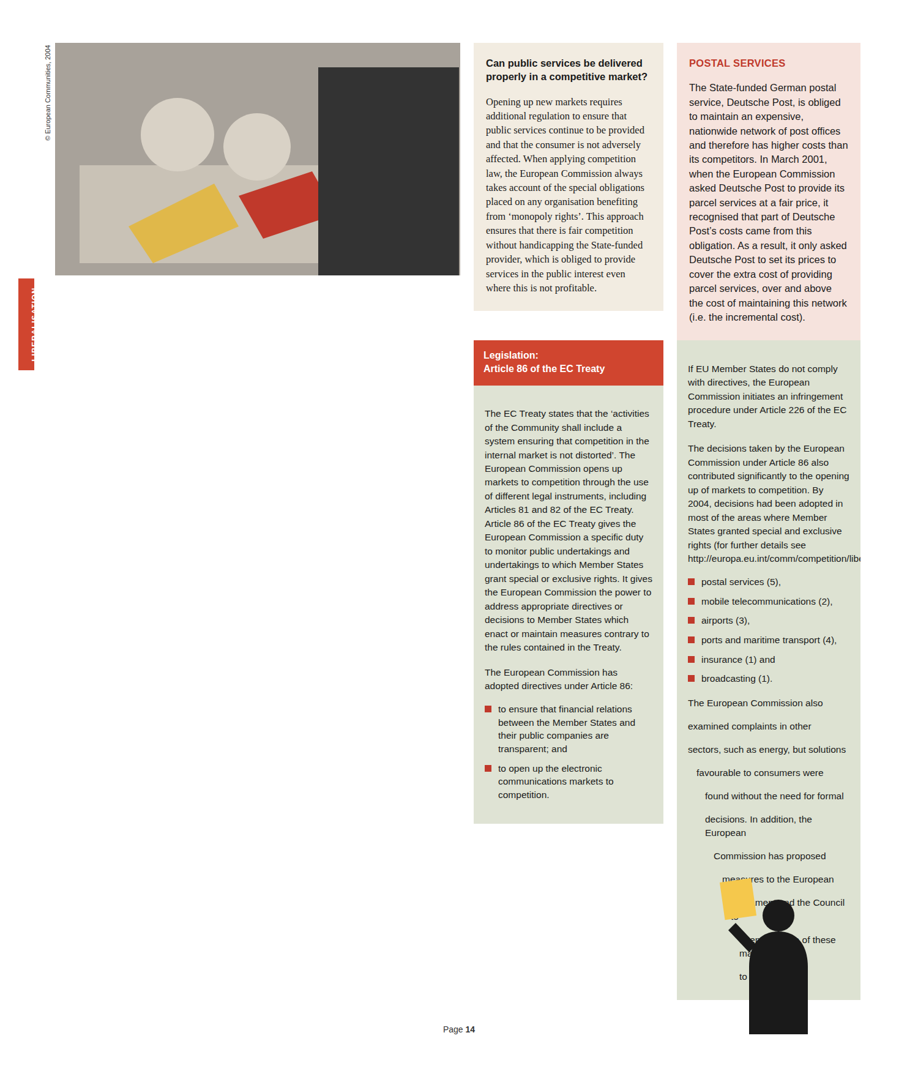LIBERALISATION
© European Communities, 2004
Can public services be delivered properly in a competitive market?
Opening up new markets requires additional regulation to ensure that public services continue to be provided and that the consumer is not adversely affected. When applying competition law, the European Commission always takes account of the special obligations placed on any organisation benefiting from ‘monopoly rights’. This approach ensures that there is fair competition without handicapping the State-funded provider, which is obliged to provide services in the public interest even where this is not profitable.
POSTAL SERVICES
The State-funded German postal service, Deutsche Post, is obliged to maintain an expensive, nationwide network of post offices and therefore has higher costs than its competitors. In March 2001, when the European Commission asked Deutsche Post to provide its parcel services at a fair price, it recognised that part of Deutsche Post’s costs came from this obligation. As a result, it only asked Deutsche Post to set its prices to cover the extra cost of providing parcel services, over and above the cost of maintaining this network (i.e. the incremental cost).
Legislation:
Article 86 of the EC Treaty
The EC Treaty states that the ‘activities of the Community shall include a system ensuring that competition in the internal market is not distorted’. The European Commission opens up markets to competition through the use of different legal instruments, including Articles 81 and 82 of the EC Treaty. Article 86 of the EC Treaty gives the European Commission a specific duty to monitor public undertakings and undertakings to which Member States grant special or exclusive rights. It gives the European Commission the power to address appropriate directives or decisions to Member States which enact or maintain measures contrary to the rules contained in the Treaty.
The European Commission has adopted directives under Article 86:
to ensure that financial relations between the Member States and their public companies are transparent; and
to open up the electronic communications markets to competition.
If EU Member States do not comply with directives, the European Commission initiates an infringement procedure under Article 226 of the EC Treaty.
The decisions taken by the European Commission under Article 86 also contributed significantly to the opening up of markets to competition. By 2004, decisions had been adopted in most of the areas where Member States granted special and exclusive rights (for further details see http://europa.eu.int/comm/competition/liberalization/decisions/):
postal services (5),
mobile telecommunications (2),
airports (3),
ports and maritime transport (4),
insurance (1) and
broadcasting (1).
The European Commission also
examined complaints in other
sectors, such as energy, but solutions
favourable to consumers were
found without the need for formal
decisions. In addition, the European
Commission has proposed
measures to the European
Parliament and the Council to
open up some of these markets
to competition.
Page 14